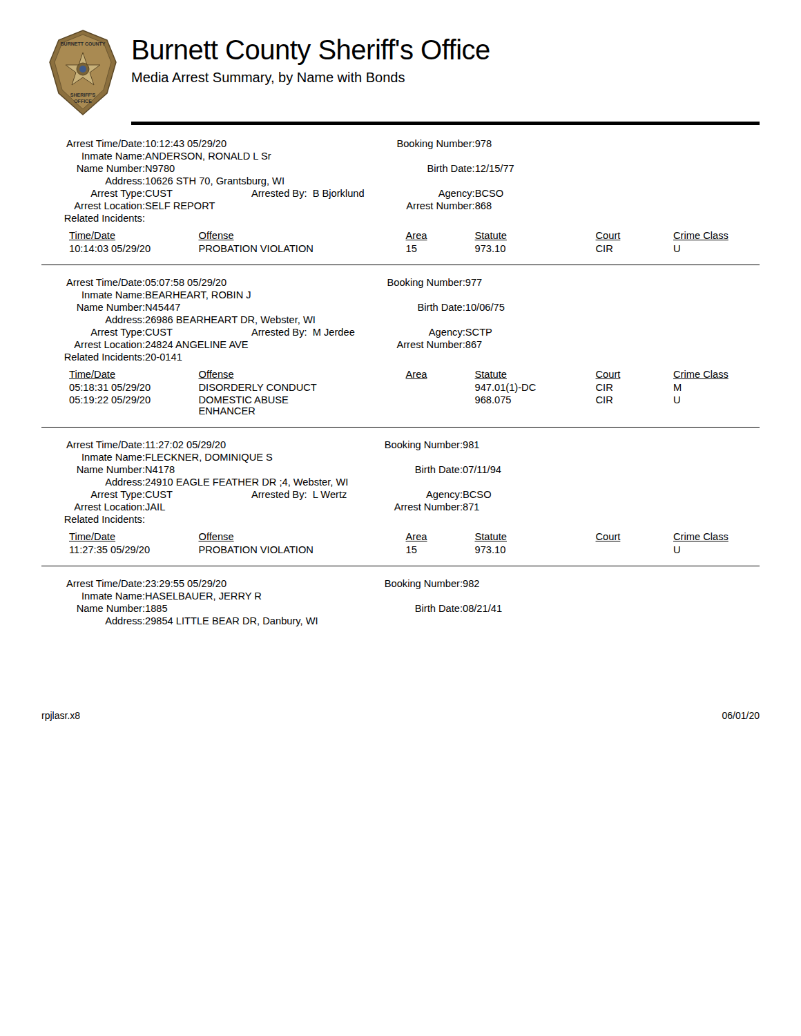BURNETT COUNTY SHERIFF'S OFFICE
Burnett County Sheriff's Office
Media Arrest Summary, by Name with Bonds
| Arrest Time/Date: | 10:12:43 05/29/20 | Booking Number: | 978 |
| Inmate Name: | ANDERSON, RONALD L Sr |
| Name Number: | N9780 | Birth Date: | 12/15/77 |
| Address: | 10626 STH 70, Grantsburg, WI |
| Arrest Type: | CUST Arrested By: B Bjorklund | Agency: | BCSO |
| Arrest Location: | SELF REPORT | Arrest Number: | 868 |
| Related Incidents: | |
| Time/Date | Offense | Area | Statute | Court | Crime Class |
| --- | --- | --- | --- | --- | --- |
| 10:14:03 05/29/20 | PROBATION VIOLATION | 15 | 973.10 | CIR | U |
| Arrest Time/Date: | 05:07:58 05/29/20 | Booking Number: | 977 |
| Inmate Name: | BEARHEART, ROBIN J |
| Name Number: | N45447 | Birth Date: | 10/06/75 |
| Address: | 26986 BEARHEART DR, Webster, WI |
| Arrest Type: | CUST Arrested By: M Jerdee | Agency: | SCTP |
| Arrest Location: | 24824 ANGELINE AVE | Arrest Number: | 867 |
| Related Incidents: | 20-0141 |
| Time/Date | Offense | Area | Statute | Court | Crime Class |
| --- | --- | --- | --- | --- | --- |
| 05:18:31 05/29/20 | DISORDERLY CONDUCT | | 947.01(1)-DC | CIR | M |
| 05:19:22 05/29/20 | DOMESTIC ABUSE ENHANCER | | 968.075 | CIR | U |
| Arrest Time/Date: | 11:27:02 05/29/20 | Booking Number: | 981 |
| Inmate Name: | FLECKNER, DOMINIQUE S |
| Name Number: | N4178 | Birth Date: | 07/11/94 |
| Address: | 24910 EAGLE FEATHER DR ;4, Webster, WI |
| Arrest Type: | CUST Arrested By: L Wertz | Agency: | BCSO |
| Arrest Location: | JAIL | Arrest Number: | 871 |
| Related Incidents: | |
| Time/Date | Offense | Area | Statute | Court | Crime Class |
| --- | --- | --- | --- | --- | --- |
| 11:27:35 05/29/20 | PROBATION VIOLATION | 15 | 973.10 | | U |
| Arrest Time/Date: | 23:29:55 05/29/20 | Booking Number: | 982 |
| Inmate Name: | HASELBAUER, JERRY R |
| Name Number: | 1885 | Birth Date: | 08/21/41 |
| Address: | 29854 LITTLE BEAR DR, Danbury, WI |
rpjlasr.x8
06/01/20